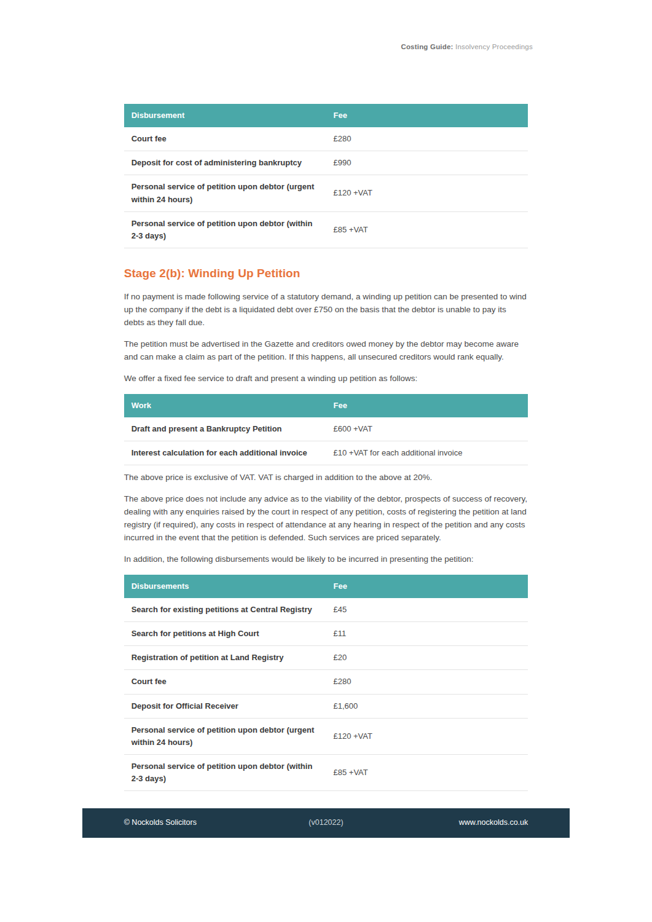Costing Guide: Insolvency Proceedings
| Disbursement | Fee |
| --- | --- |
| Court fee | £280 |
| Deposit for cost of administering bankruptcy | £990 |
| Personal service of petition upon debtor (urgent within 24 hours) | £120 +VAT |
| Personal service of petition upon debtor (within 2-3 days) | £85 +VAT |
Stage 2(b): Winding Up Petition
If no payment is made following service of a statutory demand, a winding up petition can be presented to wind up the company if the debt is a liquidated debt over £750 on the basis that the debtor is unable to pay its debts as they fall due.
The petition must be advertised in the Gazette and creditors owed money by the debtor may become aware and can make a claim as part of the petition. If this happens, all unsecured creditors would rank equally.
We offer a fixed fee service to draft and present a winding up petition as follows:
| Work | Fee |
| --- | --- |
| Draft and present a Bankruptcy Petition | £600 +VAT |
| Interest calculation for each additional invoice | £10 +VAT for each additional invoice |
The above price is exclusive of VAT. VAT is charged in addition to the above at 20%.
The above price does not include any advice as to the viability of the debtor, prospects of success of recovery, dealing with any enquiries raised by the court in respect of any petition, costs of registering the petition at land registry (if required), any costs in respect of attendance at any hearing in respect of the petition and any costs incurred in the event that the petition is defended. Such services are priced separately.
In addition, the following disbursements would be likely to be incurred in presenting the petition:
| Disbursements | Fee |
| --- | --- |
| Search for existing petitions at Central Registry | £45 |
| Search for petitions at High Court | £11 |
| Registration of petition at Land Registry | £20 |
| Court fee | £280 |
| Deposit for Official Receiver | £1,600 |
| Personal service of petition upon debtor (urgent within 24 hours) | £120 +VAT |
| Personal service of petition upon debtor (within 2-3 days) | £85 +VAT |
© Nockolds Solicitors
(v012022)
www.nockolds.co.uk